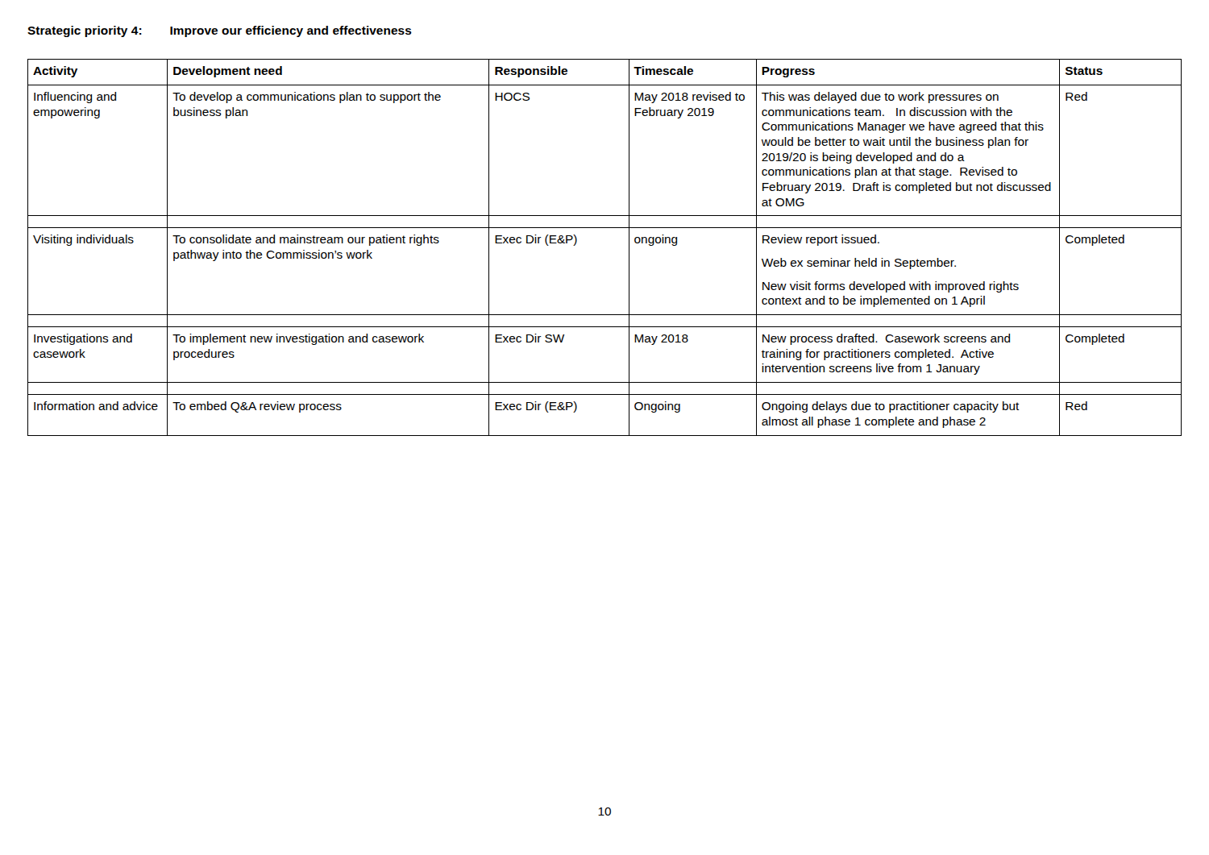Strategic priority 4: Improve our efficiency and effectiveness
| Activity | Development need | Responsible | Timescale | Progress | Status |
| --- | --- | --- | --- | --- | --- |
| Influencing and empowering | To develop a communications plan to support the business plan | HOCS | May 2018 revised to February 2019 | This was delayed due to work pressures on communications team. In discussion with the Communications Manager we have agreed that this would be better to wait until the business plan for 2019/20 is being developed and do a communications plan at that stage. Revised to February 2019. Draft is completed but not discussed at OMG | Red |
| Visiting individuals | To consolidate and mainstream our patient rights pathway into the Commission’s work | Exec Dir (E&P) | ongoing | Review report issued. Web ex seminar held in September. New visit forms developed with improved rights context and to be implemented on 1 April | Completed |
| Investigations and casework | To implement new investigation and casework procedures | Exec Dir SW | May 2018 | New process drafted. Casework screens and training for practitioners completed. Active intervention screens live from 1 January | Completed |
| Information and advice | To embed Q&A review process | Exec Dir (E&P) | Ongoing | Ongoing delays due to practitioner capacity but almost all phase 1 complete and phase 2 | Red |
10